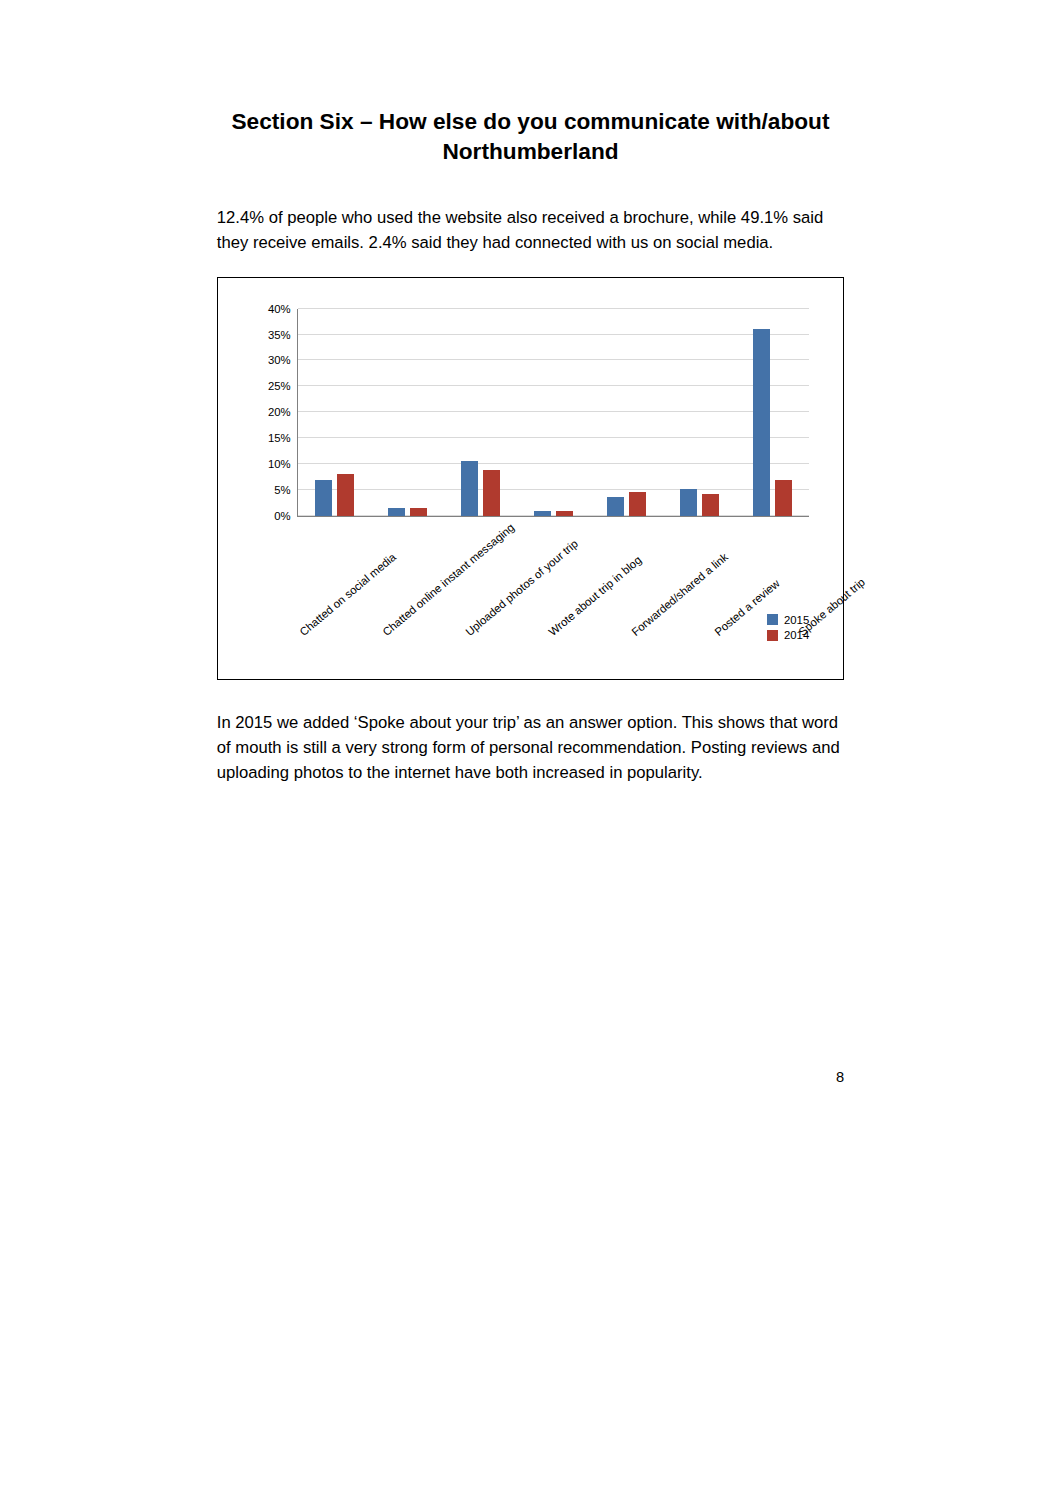Section Six – How else do you communicate with/about
Northumberland
12.4% of people who used the website also received a brochure, while 49.1% said they receive emails. 2.4% said they had connected with us on social media.
0%
5%
10%
15%
20%
25%
30%
35%
40%
Chatted on social media
Chatted online instant messaging
Uploaded photos of your trip
Wrote about trip in blog
Forwarded/shared a link
Posted a review
Spoke about trip
2015
2014
In 2015 we added ‘Spoke about your trip’ as an answer option. This shows that word of mouth is still a very strong form of personal recommendation. Posting reviews and uploading photos to the internet have both increased in popularity.
8